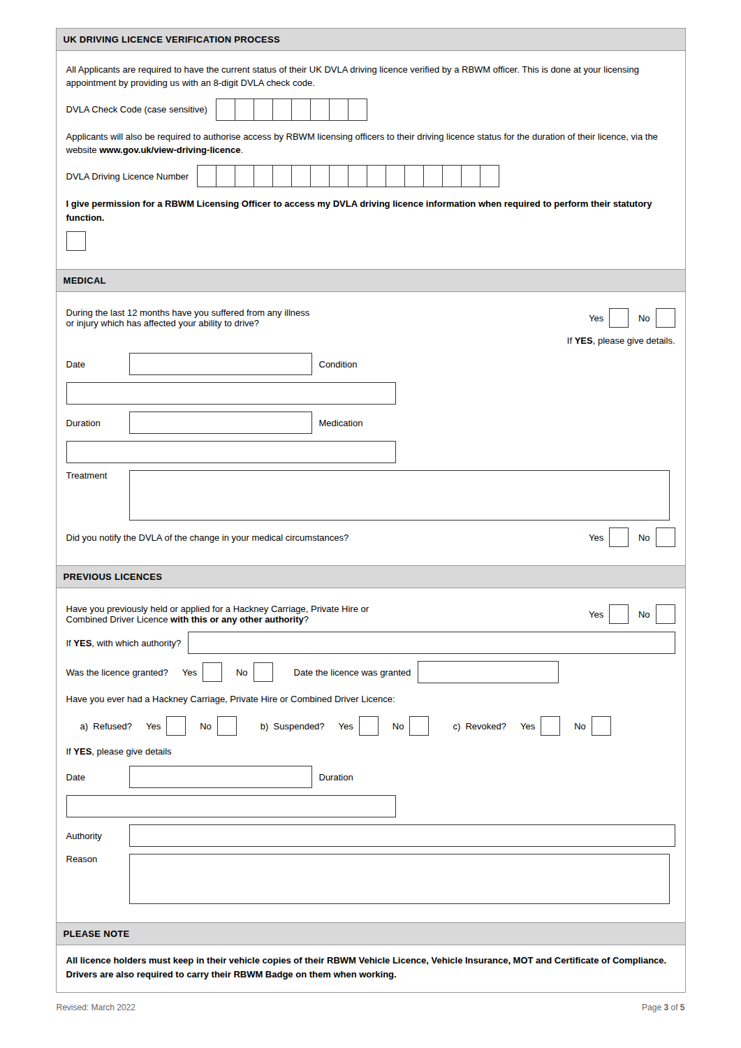UK DRIVING LICENCE VERIFICATION PROCESS
All Applicants are required to have the current status of their UK DVLA driving licence verified by a RBWM officer. This is done at your licensing appointment by providing us with an 8-digit DVLA check code.
DVLA Check Code (case sensitive)
Applicants will also be required to authorise access by RBWM licensing officers to their driving licence status for the duration of their licence, via the website www.gov.uk/view-driving-licence.
DVLA Driving Licence Number
I give permission for a RBWM Licensing Officer to access my DVLA driving licence information when required to perform their statutory function.
MEDICAL
During the last 12 months have you suffered from any illness
or injury which has affected your ability to drive?
Yes No
If YES, please give details.
Date Condition
Duration Medication
Treatment
Did you notify the DVLA of the change in your medical circumstances?
Yes No
PREVIOUS LICENCES
Have you previously held or applied for a Hackney Carriage, Private Hire or
Combined Driver Licence with this or any other authority?
Yes No
If YES, with which authority?
Was the licence granted? Yes No Date the licence was granted
Have you ever had a Hackney Carriage, Private Hire or Combined Driver Licence:
a) Refused? Yes No b) Suspended? Yes No c) Revoked? Yes No
If YES, please give details
Date Duration
Authority
Reason
PLEASE NOTE
All licence holders must keep in their vehicle copies of their RBWM Vehicle Licence, Vehicle Insurance, MOT and Certificate of Compliance. Drivers are also required to carry their RBWM Badge on them when working.
Revised: March 2022
Page 3 of 5